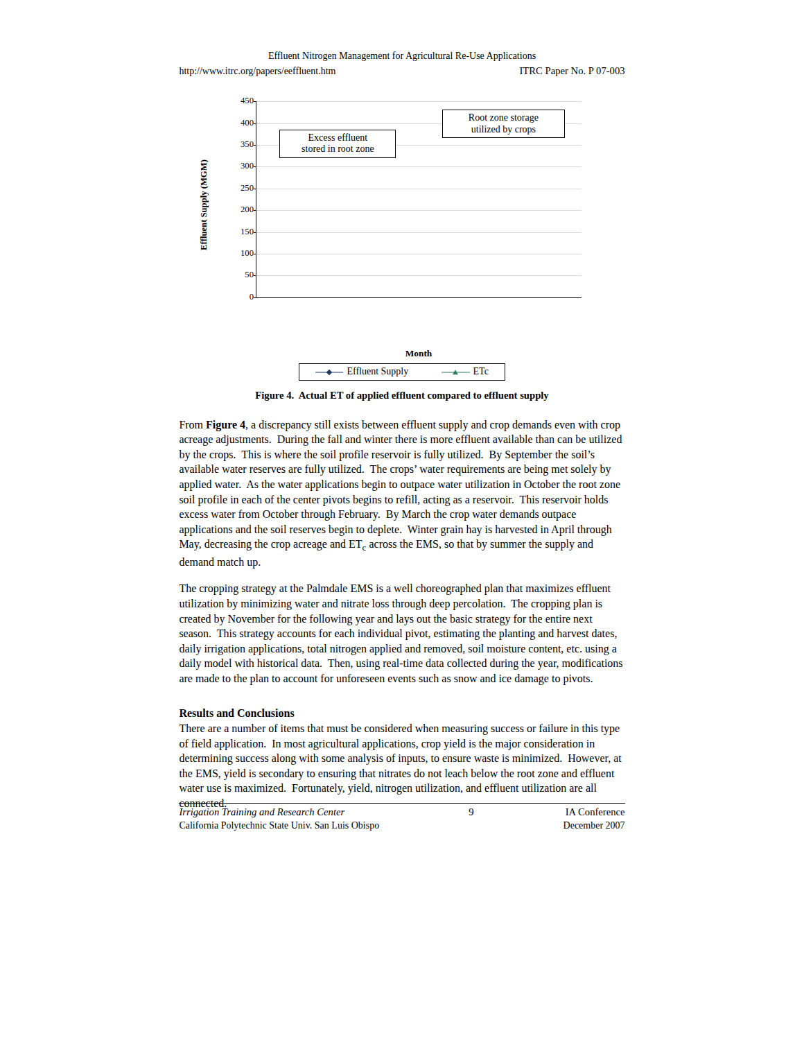Effluent Nitrogen Management for Agricultural Re-Use Applications
http://www.itrc.org/papers/eeffluent.htm
ITRC Paper No. P 07-003
Effluent Supply (MGM)
450
400
350
300
250
200
150
100
50
0
Excess effluent
stored in root zone
Root zone storage
utilized by crops
Month
Effluent Supply
ETc
Figure 4. Actual ET of applied effluent compared to effluent supply
From Figure 4, a discrepancy still exists between effluent supply and crop demands even with crop acreage adjustments. During the fall and winter there is more effluent available than can be utilized by the crops. This is where the soil profile reservoir is fully utilized. By September the soil’s available water reserves are fully utilized. The crops’ water requirements are being met solely by applied water. As the water applications begin to outpace water utilization in October the root zone soil profile in each of the center pivots begins to refill, acting as a reservoir. This reservoir holds excess water from October through February. By March the crop water demands outpace applications and the soil reserves begin to deplete. Winter grain hay is harvested in April through May, decreasing the crop acreage and ETc across the EMS, so that by summer the supply and demand match up.
The cropping strategy at the Palmdale EMS is a well choreographed plan that maximizes effluent utilization by minimizing water and nitrate loss through deep percolation. The cropping plan is created by November for the following year and lays out the basic strategy for the entire next season. This strategy accounts for each individual pivot, estimating the planting and harvest dates, daily irrigation applications, total nitrogen applied and removed, soil moisture content, etc. using a daily model with historical data. Then, using real-time data collected during the year, modifications are made to the plan to account for unforeseen events such as snow and ice damage to pivots.
Results and Conclusions
There are a number of items that must be considered when measuring success or failure in this type of field application. In most agricultural applications, crop yield is the major consideration in determining success along with some analysis of inputs, to ensure waste is minimized. However, at the EMS, yield is secondary to ensuring that nitrates do not leach below the root zone and effluent water use is maximized. Fortunately, yield, nitrogen utilization, and effluent utilization are all connected.
Irrigation Training and Research Center
California Polytechnic State Univ. San Luis Obispo
9
IA Conference
December 2007